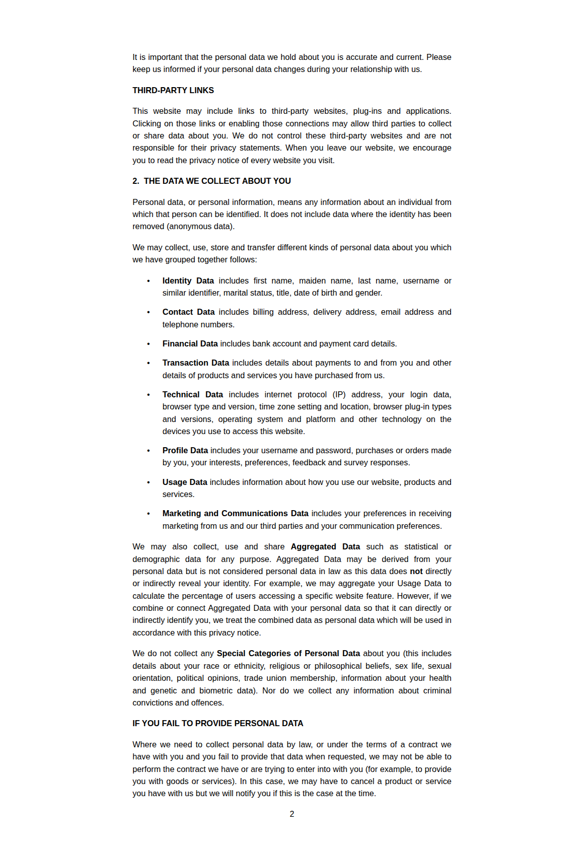It is important that the personal data we hold about you is accurate and current. Please keep us informed if your personal data changes during your relationship with us.
THIRD-PARTY LINKS
This website may include links to third-party websites, plug-ins and applications. Clicking on those links or enabling those connections may allow third parties to collect or share data about you. We do not control these third-party websites and are not responsible for their privacy statements. When you leave our website, we encourage you to read the privacy notice of every website you visit.
2. THE DATA WE COLLECT ABOUT YOU
Personal data, or personal information, means any information about an individual from which that person can be identified. It does not include data where the identity has been removed (anonymous data).
We may collect, use, store and transfer different kinds of personal data about you which we have grouped together follows:
Identity Data includes first name, maiden name, last name, username or similar identifier, marital status, title, date of birth and gender.
Contact Data includes billing address, delivery address, email address and telephone numbers.
Financial Data includes bank account and payment card details.
Transaction Data includes details about payments to and from you and other details of products and services you have purchased from us.
Technical Data includes internet protocol (IP) address, your login data, browser type and version, time zone setting and location, browser plug-in types and versions, operating system and platform and other technology on the devices you use to access this website.
Profile Data includes your username and password, purchases or orders made by you, your interests, preferences, feedback and survey responses.
Usage Data includes information about how you use our website, products and services.
Marketing and Communications Data includes your preferences in receiving marketing from us and our third parties and your communication preferences.
We may also collect, use and share Aggregated Data such as statistical or demographic data for any purpose. Aggregated Data may be derived from your personal data but is not considered personal data in law as this data does not directly or indirectly reveal your identity. For example, we may aggregate your Usage Data to calculate the percentage of users accessing a specific website feature. However, if we combine or connect Aggregated Data with your personal data so that it can directly or indirectly identify you, we treat the combined data as personal data which will be used in accordance with this privacy notice.
We do not collect any Special Categories of Personal Data about you (this includes details about your race or ethnicity, religious or philosophical beliefs, sex life, sexual orientation, political opinions, trade union membership, information about your health and genetic and biometric data). Nor do we collect any information about criminal convictions and offences.
IF YOU FAIL TO PROVIDE PERSONAL DATA
Where we need to collect personal data by law, or under the terms of a contract we have with you and you fail to provide that data when requested, we may not be able to perform the contract we have or are trying to enter into with you (for example, to provide you with goods or services). In this case, we may have to cancel a product or service you have with us but we will notify you if this is the case at the time.
2